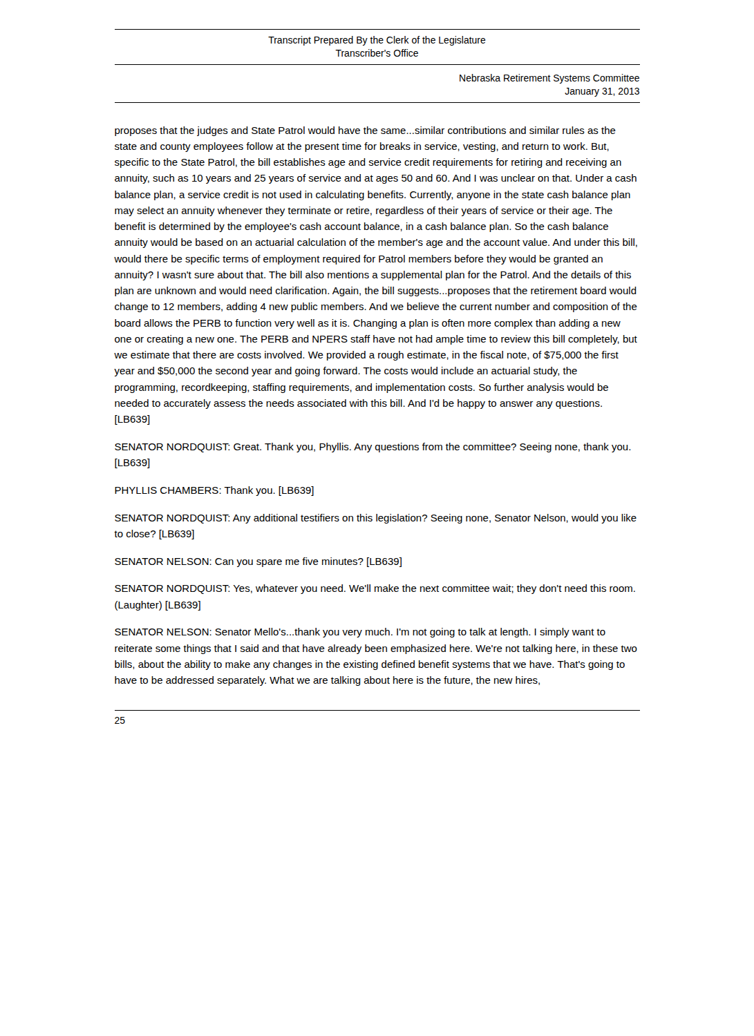Transcript Prepared By the Clerk of the Legislature
Transcriber's Office
Nebraska Retirement Systems Committee
January 31, 2013
proposes that the judges and State Patrol would have the same...similar contributions and similar rules as the state and county employees follow at the present time for breaks in service, vesting, and return to work. But, specific to the State Patrol, the bill establishes age and service credit requirements for retiring and receiving an annuity, such as 10 years and 25 years of service and at ages 50 and 60. And I was unclear on that. Under a cash balance plan, a service credit is not used in calculating benefits. Currently, anyone in the state cash balance plan may select an annuity whenever they terminate or retire, regardless of their years of service or their age. The benefit is determined by the employee's cash account balance, in a cash balance plan. So the cash balance annuity would be based on an actuarial calculation of the member's age and the account value. And under this bill, would there be specific terms of employment required for Patrol members before they would be granted an annuity? I wasn't sure about that. The bill also mentions a supplemental plan for the Patrol. And the details of this plan are unknown and would need clarification. Again, the bill suggests...proposes that the retirement board would change to 12 members, adding 4 new public members. And we believe the current number and composition of the board allows the PERB to function very well as it is. Changing a plan is often more complex than adding a new one or creating a new one. The PERB and NPERS staff have not had ample time to review this bill completely, but we estimate that there are costs involved. We provided a rough estimate, in the fiscal note, of $75,000 the first year and $50,000 the second year and going forward. The costs would include an actuarial study, the programming, recordkeeping, staffing requirements, and implementation costs. So further analysis would be needed to accurately assess the needs associated with this bill. And I'd be happy to answer any questions. [LB639]
SENATOR NORDQUIST: Great. Thank you, Phyllis. Any questions from the committee? Seeing none, thank you. [LB639]
PHYLLIS CHAMBERS: Thank you. [LB639]
SENATOR NORDQUIST: Any additional testifiers on this legislation? Seeing none, Senator Nelson, would you like to close? [LB639]
SENATOR NELSON: Can you spare me five minutes? [LB639]
SENATOR NORDQUIST: Yes, whatever you need. We'll make the next committee wait; they don't need this room. (Laughter) [LB639]
SENATOR NELSON: Senator Mello's...thank you very much. I'm not going to talk at length. I simply want to reiterate some things that I said and that have already been emphasized here. We're not talking here, in these two bills, about the ability to make any changes in the existing defined benefit systems that we have. That's going to have to be addressed separately. What we are talking about here is the future, the new hires,
25